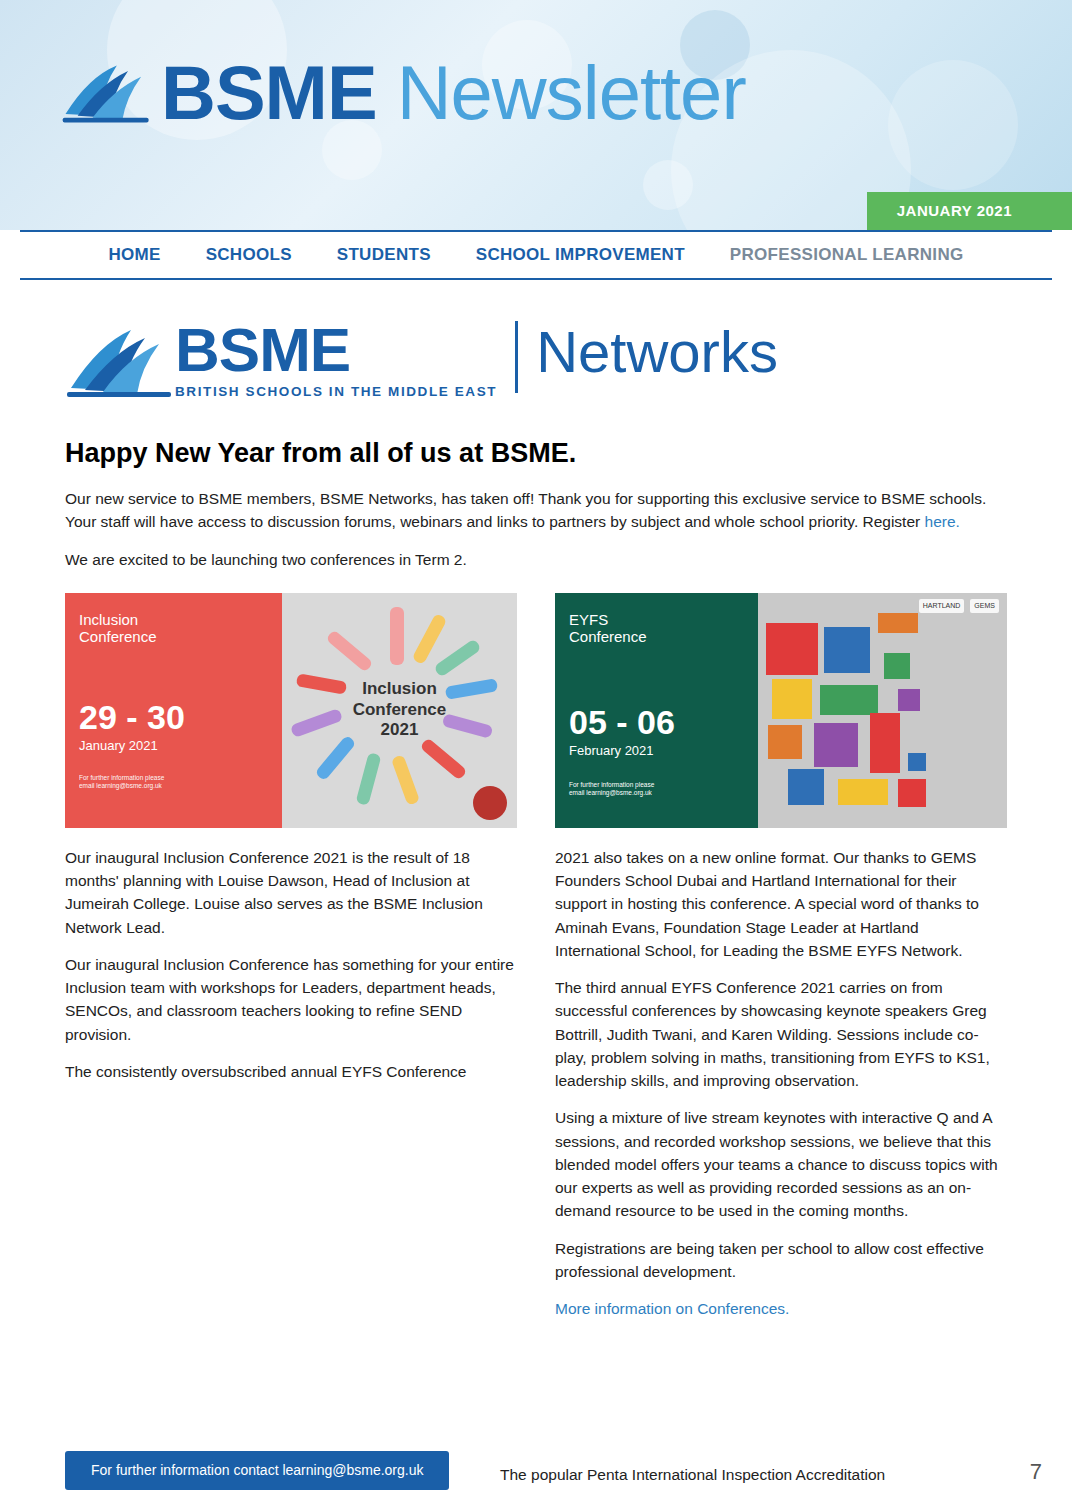BSME Newsletter
JANUARY 2021
HOME
SCHOOLS
STUDENTS
SCHOOL IMPROVEMENT
PROFESSIONAL LEARNING
BSME
BRITISH SCHOOLS IN THE MIDDLE EAST
Networks
Happy New Year from all of us at BSME.
Our new service to BSME members, BSME Networks, has taken off! Thank you for supporting this exclusive service to BSME schools. Your staff will have access to discussion forums, webinars and links to partners by subject and whole school priority. Register here.
We are excited to be launching two conferences in Term 2.
Inclusion
Conference
29 - 30
January 2021
For further information please
email learning@bsme.org.uk
Inclusion
Conference
2021
EYFS
Conference
05 - 06
February 2021
For further information please
email learning@bsme.org.uk
HARTLAND GEMS
Our inaugural Inclusion Conference 2021 is the result of 18 months' planning with Louise Dawson, Head of Inclusion at Jumeirah College. Louise also serves as the BSME Inclusion Network Lead.
Our inaugural Inclusion Conference has something for your entire Inclusion team with workshops for Leaders, department heads, SENCOs, and classroom teachers looking to refine SEND provision.
The consistently oversubscribed annual EYFS Conference
2021 also takes on a new online format. Our thanks to GEMS Founders School Dubai and Hartland International for their support in hosting this conference. A special word of thanks to Aminah Evans, Foundation Stage Leader at Hartland International School, for Leading the BSME EYFS Network.
The third annual EYFS Conference 2021 carries on from successful conferences by showcasing keynote speakers Greg Bottrill, Judith Twani, and Karen Wilding. Sessions include co-play, problem solving in maths, transitioning from EYFS to KS1, leadership skills, and improving observation.
Using a mixture of live stream keynotes with interactive Q and A sessions, and recorded workshop sessions, we believe that this blended model offers your teams a chance to discuss topics with our experts as well as providing recorded sessions as an on-demand resource to be used in the coming months.
Registrations are being taken per school to allow cost effective professional development.
More information on Conferences.
For further information contact learning@bsme.org.uk
The popular Penta International Inspection Accreditation
7